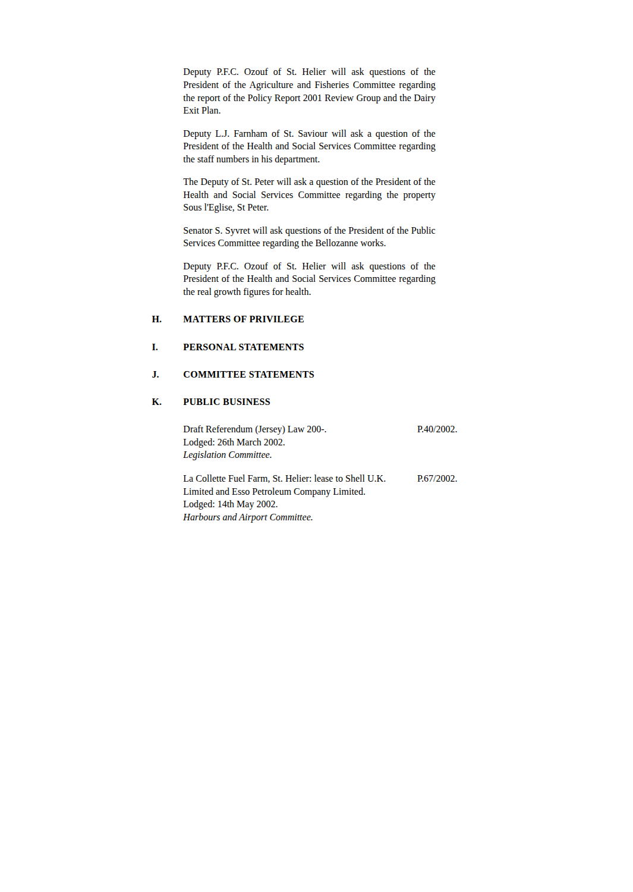Deputy P.F.C. Ozouf of St. Helier will ask questions of the President of the Agriculture and Fisheries Committee regarding the report of the Policy Report 2001 Review Group and the Dairy Exit Plan.
Deputy L.J. Farnham of St. Saviour will ask a question of the President of the Health and Social Services Committee regarding the staff numbers in his department.
The Deputy of St. Peter will ask a question of the President of the Health and Social Services Committee regarding the property Sous l'Eglise, St Peter.
Senator S. Syvret will ask questions of the President of the Public Services Committee regarding the Bellozanne works.
Deputy P.F.C. Ozouf of St. Helier will ask questions of the President of the Health and Social Services Committee regarding the real growth figures for health.
H. MATTERS OF PRIVILEGE
I. PERSONAL STATEMENTS
J. COMMITTEE STATEMENTS
K. PUBLIC BUSINESS
Draft Referendum (Jersey) Law 200-. Lodged: 26th March 2002. Legislation Committee.
P.40/2002.
La Collette Fuel Farm, St. Helier: lease to Shell U.K. Limited and Esso Petroleum Company Limited. Lodged: 14th May 2002. Harbours and Airport Committee.
P.67/2002.